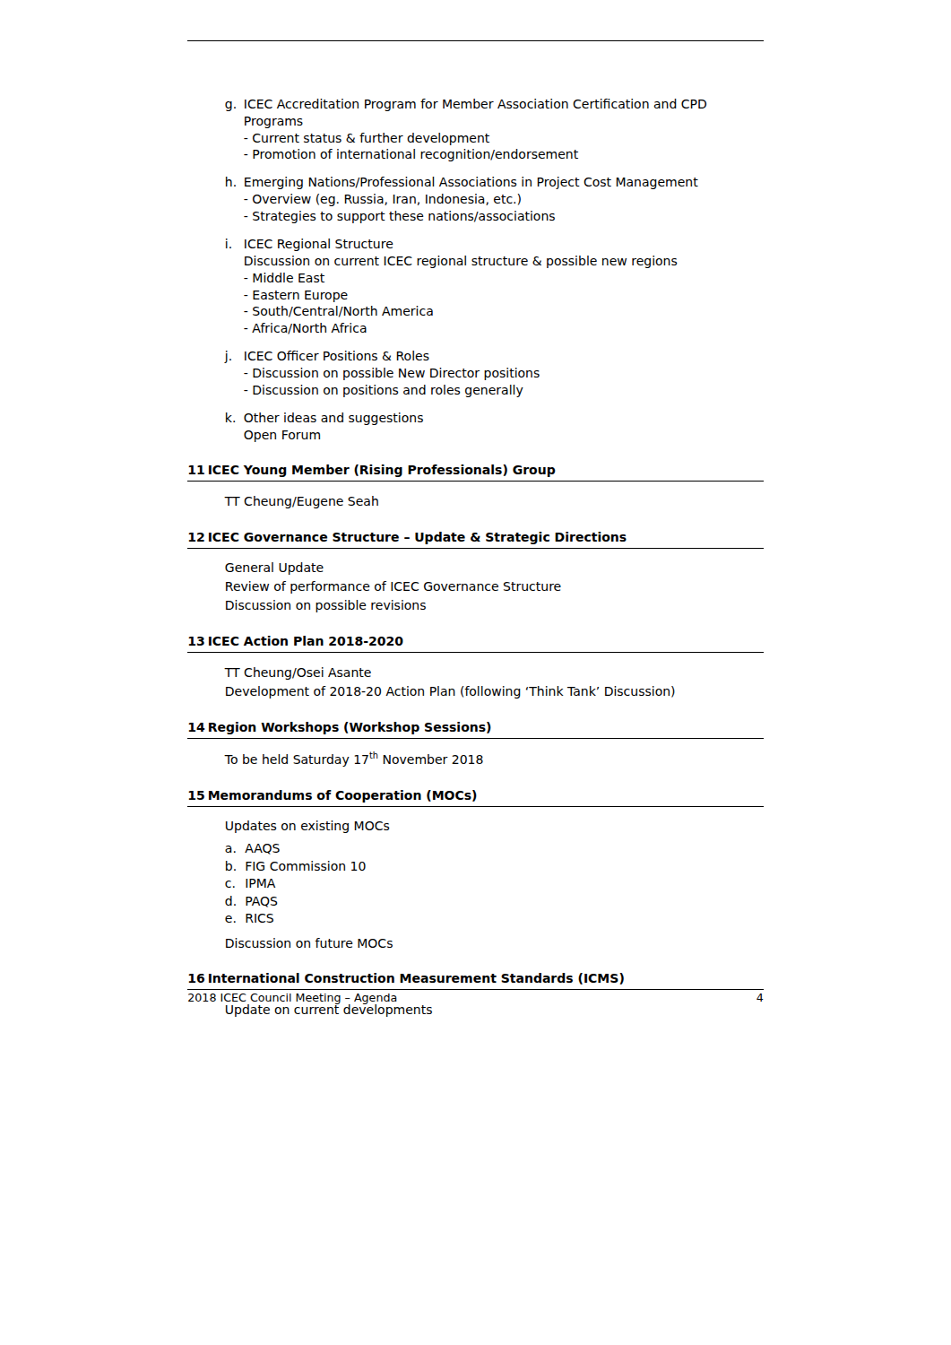g.
ICEC Accreditation Program for Member Association Certification and CPD Programs
- Current status & further development - Promotion of international recognition/endorsement
h.
Emerging Nations/Professional Associations in Project Cost Management
- Overview (eg. Russia, Iran, Indonesia, etc.) - Strategies to support these nations/associations
i.
ICEC Regional Structure
Discussion on current ICEC regional structure & possible new regions - Middle East - Eastern Europe - South/Central/North America - Africa/North Africa
j.
ICEC Officer Positions & Roles
- Discussion on possible New Director positions - Discussion on positions and roles generally
k.
Other ideas and suggestions
Open Forum
11
ICEC Young Member (Rising Professionals) Group
TT Cheung/Eugene Seah
12
ICEC Governance Structure – Update & Strategic Directions
General Update
Review of performance of ICEC Governance Structure
Discussion on possible revisions
13
ICEC Action Plan 2018-2020
TT Cheung/Osei Asante
Development of 2018-20 Action Plan (following ‘Think Tank’ Discussion)
14
Region Workshops (Workshop Sessions)
To be held Saturday 17th November 2018
15
Memorandums of Cooperation (MOCs)
Updates on existing MOCs
a. AAQS
b. FIG Commission 10
c. IPMA
d. PAQS
e. RICS
Discussion on future MOCs
16
International Construction Measurement Standards (ICMS)
Update on current developments
2018 ICEC Council Meeting – Agenda 4